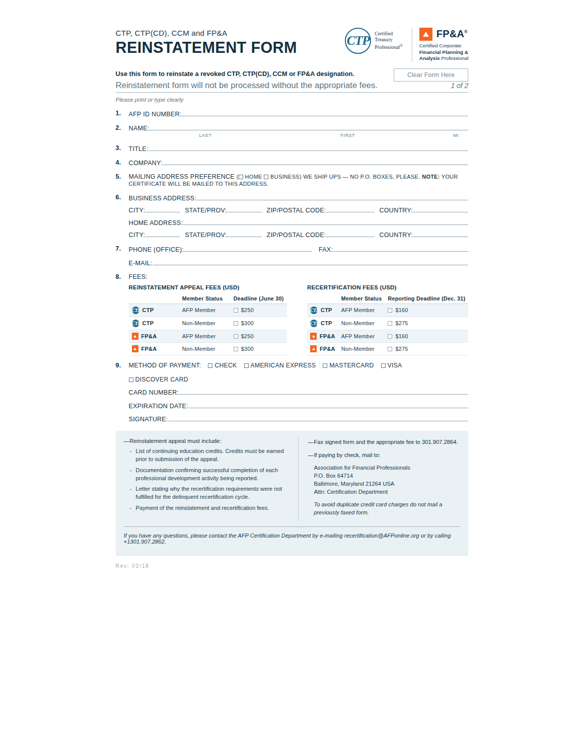CTP, CTP(CD), CCM and FP&A
REINSTATEMENT FORM
CTP
Certified
Treasury
Professional®
FP&A®
Certified Corporate
Financial Planning &
Analysis Professional
Clear Form Here
Use this form to reinstate a revoked CTP, CTP(CD), CCM or FP&A designation.
Reinstatement form will not be processed without the appropriate fees.
1 of 2
Please print or type clearly
AFP ID NUMBER:
NAME:
LAST FIRST MI
TITLE:
COMPANY:
MAILING ADDRESS PREFERENCE ( HOME BUSINESS) WE SHIP UPS — NO P.O. BOXES, PLEASE. NOTE: YOUR CERTIFICATE WILL BE MAILED TO THIS ADDRESS.
BUSINESS ADDRESS:
CITY: STATE/PROV: ZIP/POSTAL CODE: COUNTRY:
HOME ADDRESS:
CITY: STATE/PROV: ZIP/POSTAL CODE: COUNTRY:
PHONE (OFFICE): FAX:
E-MAIL:
FEES:
REINSTATEMENT APPEAL FEES (USD)
| | Member Status | Deadline (June 30) |
| --- | --- | --- |
| CTP CTP | AFP Member | $250 |
| CTP CTP | Non-Member | $300 |
| FP&A | AFP Member | $250 |
| FP&A | Non-Member | $300 |
RECERTIFICATION FEES (USD)
| | Member Status | Reporting Deadline (Dec. 31) |
| --- | --- | --- |
| CTP CTP | AFP Member | $160 |
| CTP CTP | Non-Member | $275 |
| FP&A | AFP Member | $160 |
| FP&A | Non-Member | $275 |
METHOD OF PAYMENT: CHECK AMERICAN EXPRESS MASTERCARD VISA DISCOVER CARD
CARD NUMBER:
EXPIRATION DATE:
SIGNATURE:
Reinstatement appeal must include:
List of continuing education credits. Credits must be earned prior to submission of the appeal.
Documentation confirming successful completion of each professional development activity being reported.
Letter stating why the recertification requirements were not fulfilled for the delinquent recertification cycle.
Payment of the reinstatement and recertification fees.
Fax signed form and the appropriate fee to 301.907.2864.
If paying by check, mail to:
Association for Financial Professionals
P.O. Box 64714
Baltimore, Maryland 21264 USA
Attn: Certification Department
To avoid duplicate credit card charges do not mail a previously faxed form.
If you have any questions, please contact the AFP Certification Department by e-mailing recertification@AFPonline.org or by calling +1301.907.2862.
Rev: 02/18